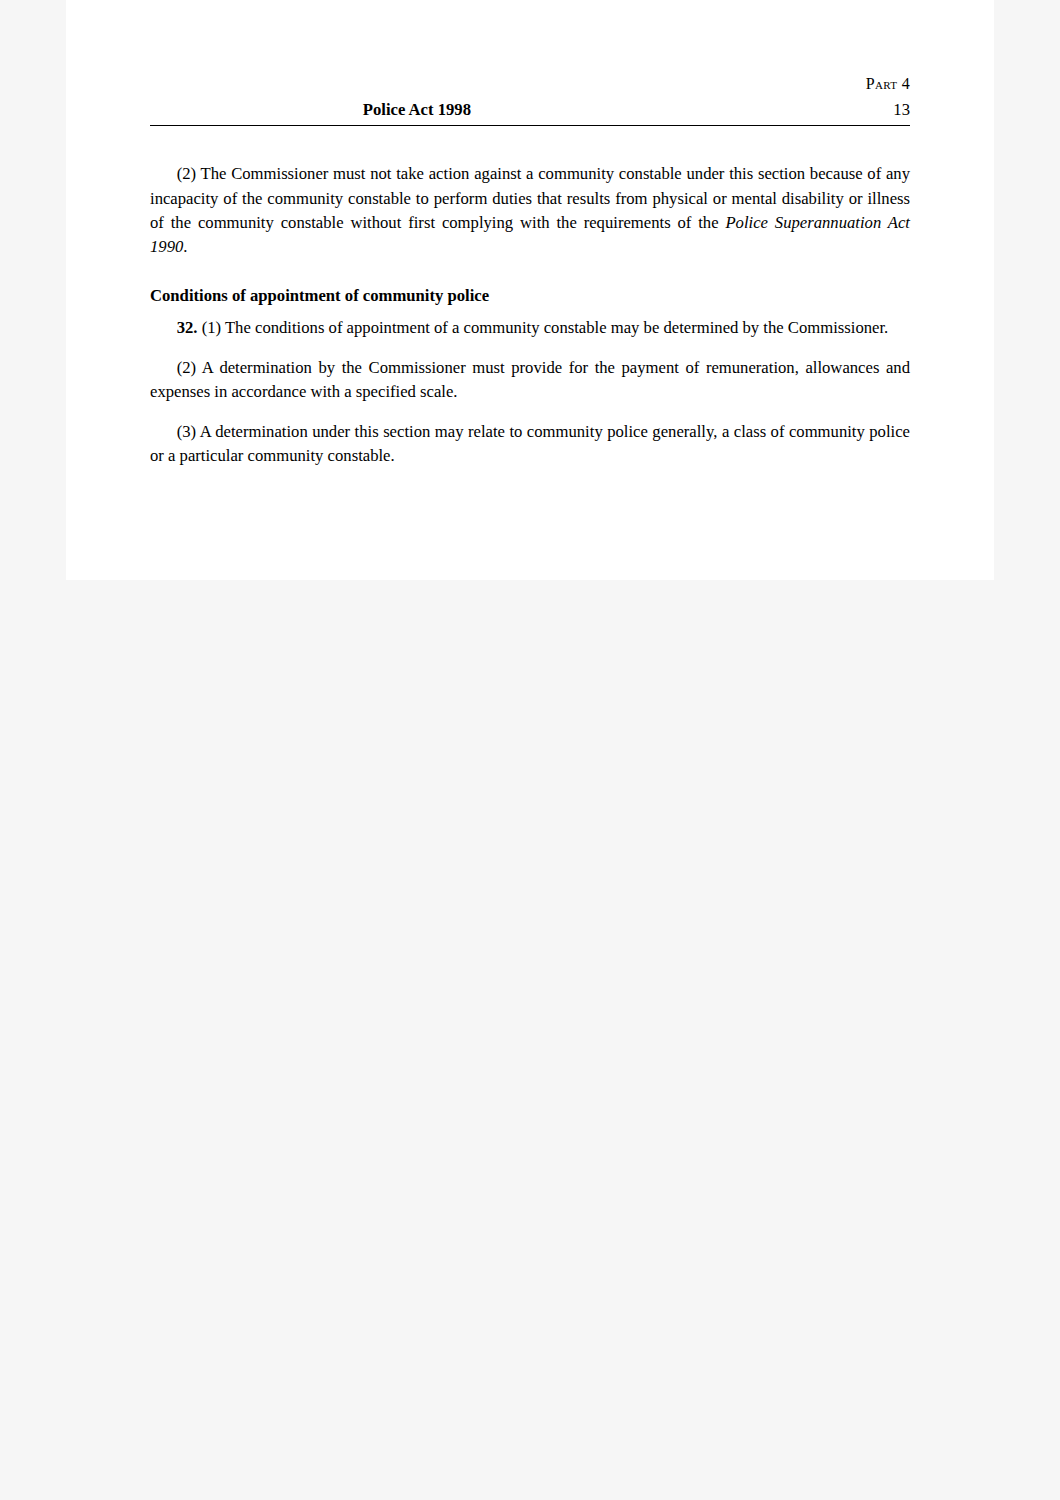Part 4
Police Act 1998 13
(2) The Commissioner must not take action against a community constable under this section because of any incapacity of the community constable to perform duties that results from physical or mental disability or illness of the community constable without first complying with the requirements of the Police Superannuation Act 1990.
Conditions of appointment of community police
32. (1) The conditions of appointment of a community constable may be determined by the Commissioner.
(2) A determination by the Commissioner must provide for the payment of remuneration, allowances and expenses in accordance with a specified scale.
(3) A determination under this section may relate to community police generally, a class of community police or a particular community constable.